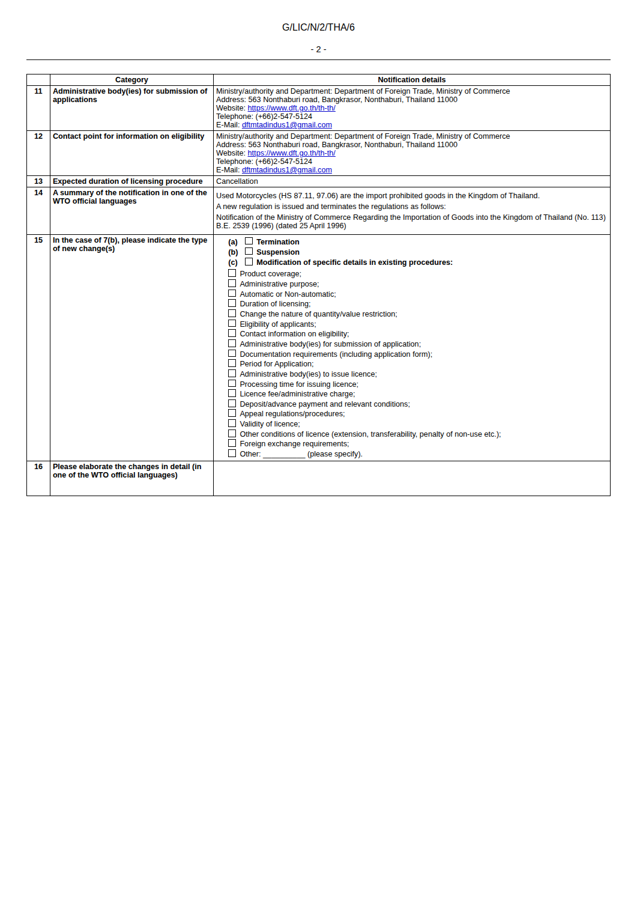G/LIC/N/2/THA/6
- 2 -
| | Category | Notification details |
| --- | --- | --- |
| 11 | Administrative body(ies) for submission of applications | Ministry/authority and Department: Department of Foreign Trade, Ministry of Commerce Address: 563 Nonthaburi road, Bangkrasor, Nonthaburi, Thailand 11000 Website: https://www.dft.go.th/th-th/ Telephone: (+66)2-547-5124 E-Mail: dftmtadindus1@gmail.com |
| 12 | Contact point for information on eligibility | Ministry/authority and Department: Department of Foreign Trade, Ministry of Commerce Address: 563 Nonthaburi road, Bangkrasor, Nonthaburi, Thailand 11000 Website: https://www.dft.go.th/th-th/ Telephone: (+66)2-547-5124 E-Mail: dftmtadindus1@gmail.com |
| 13 | Expected duration of licensing procedure | Cancellation |
| 14 | A summary of the notification in one of the WTO official languages | Used Motorcycles (HS 87.11, 97.06) are the import prohibited goods in the Kingdom of Thailand. A new regulation is issued and terminates the regulations as follows: Notification of the Ministry of Commerce Regarding the Importation of Goods into the Kingdom of Thailand (No. 113) B.E. 2539 (1996) (dated 25 April 1996) |
| 15 | In the case of 7(b), please indicate the type of new change(s) | (a) Termination (b) Suspension (c) Modification of specific details in existing procedures: Product coverage; Administrative purpose; Automatic or Non-automatic; Duration of licensing; Change the nature of quantity/value restriction; Eligibility of applicants; Contact information on eligibility; Administrative body(ies) for submission of application; Documentation requirements (including application form); Period for Application; Administrative body(ies) to issue licence; Processing time for issuing licence; Licence fee/administrative charge; Deposit/advance payment and relevant conditions; Appeal regulations/procedures; Validity of licence; Other conditions of licence (extension, transferability, penalty of non-use etc.); Foreign exchange requirements; Other: __________ (please specify). |
| 16 | Please elaborate the changes in detail (in one of the WTO official languages) | |